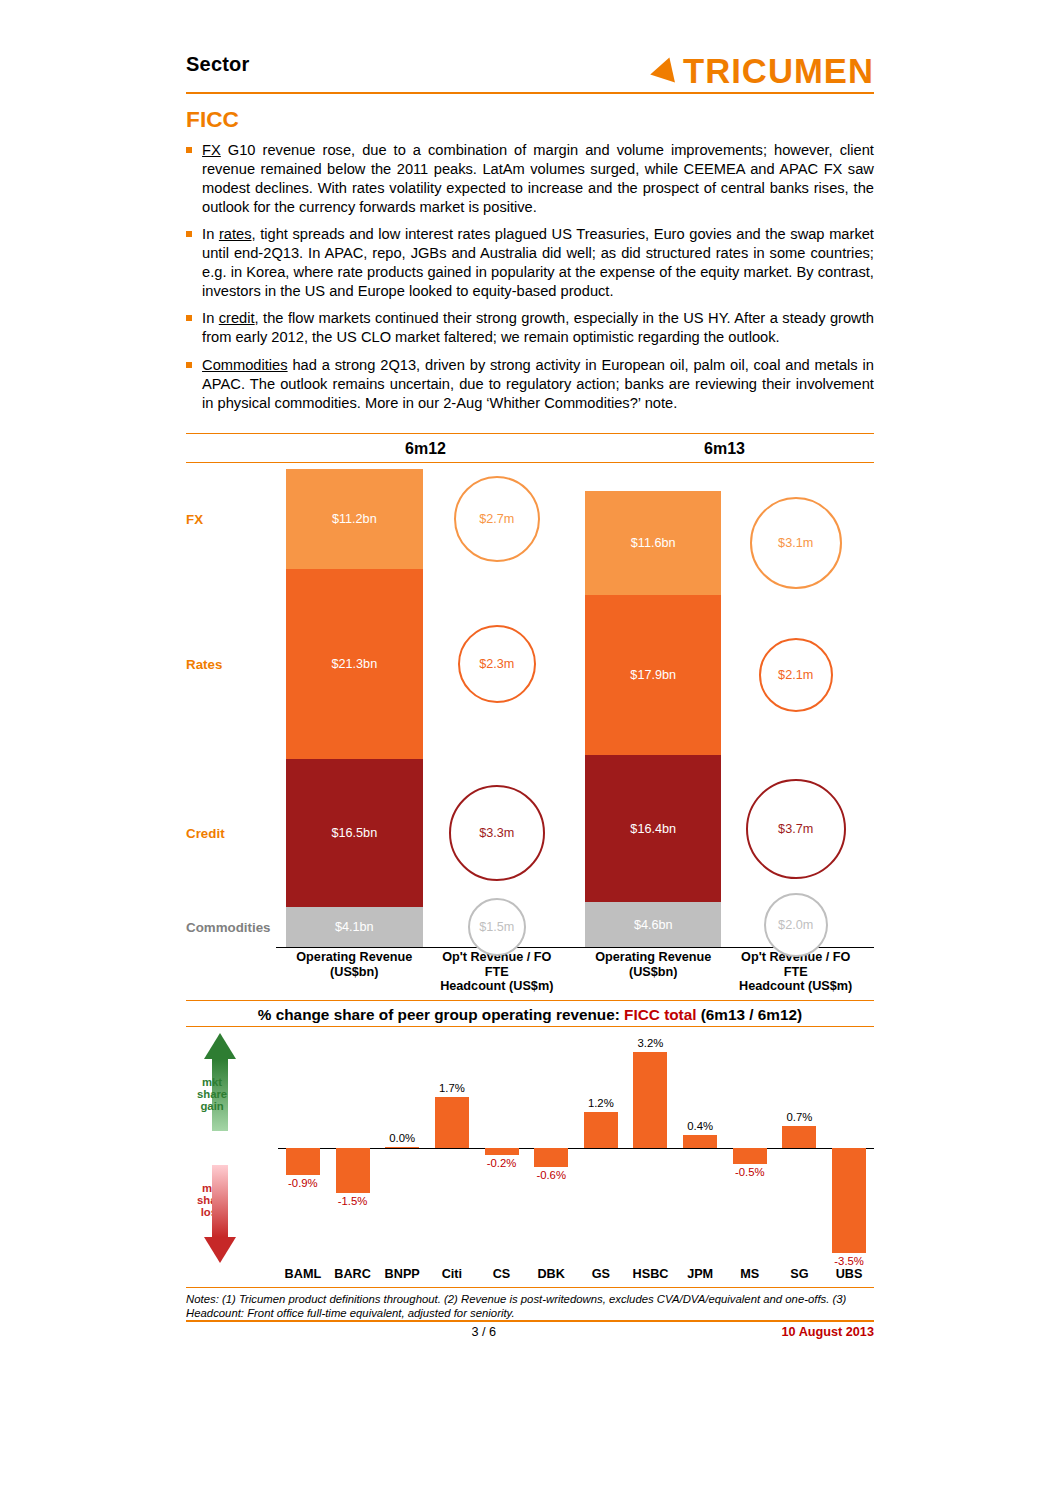Sector
TRICUMEN
FICC
FX G10 revenue rose, due to a combination of margin and volume improvements; however, client revenue remained below the 2011 peaks. LatAm volumes surged, while CEEMEA and APAC FX saw modest declines. With rates volatility expected to increase and the prospect of central banks rises, the outlook for the currency forwards market is positive.
In rates, tight spreads and low interest rates plagued US Treasuries, Euro govies and the swap market until end-2Q13. In APAC, repo, JGBs and Australia did well; as did structured rates in some countries; e.g. in Korea, where rate products gained in popularity at the expense of the equity market. By contrast, investors in the US and Europe looked to equity-based product.
In credit, the flow markets continued their strong growth, especially in the US HY. After a steady growth from early 2012, the US CLO market faltered; we remain optimistic regarding the outlook.
Commodities had a strong 2Q13, driven by strong activity in European oil, palm oil, coal and metals in APAC. The outlook remains uncertain, due to regulatory action; banks are reviewing their involvement in physical commodities. More in our 2-Aug ‘Whither Commodities?’ note.
6m12
6m13
FX
Rates
Credit
Commodities
$11.2bn
$21.3bn
$16.5bn
$4.1bn
$2.7m
$2.3m
$3.3m
$1.5m
$11.6bn
$17.9bn
$16.4bn
$4.6bn
$3.1m
$2.1m
$3.7m
$2.0m
Operating Revenue
(US$bn) Op't Revenue / FO FTE
Headcount (US$m)
Operating Revenue
(US$bn) Op't Revenue / FO FTE
Headcount (US$m)
% change share of peer group operating revenue: FICC total (6m13 / 6m12)
mkt
share
gain
mkt
share
loss
-0.9%
-1.5%
0.0%
1.7%
-0.2%
-0.6%
1.2%
3.2%
0.4%
-0.5%
0.7%
-3.5%
BAML BARC BNPP Citi CS DBK GS HSBC JPM MS SG UBS
Notes: (1) Tricumen product definitions throughout. (2) Revenue is post-writedowns, excludes CVA/DVA/equivalent and one-offs. (3) Headcount: Front office full-time equivalent, adjusted for seniority.
3 / 6 10 August 2013